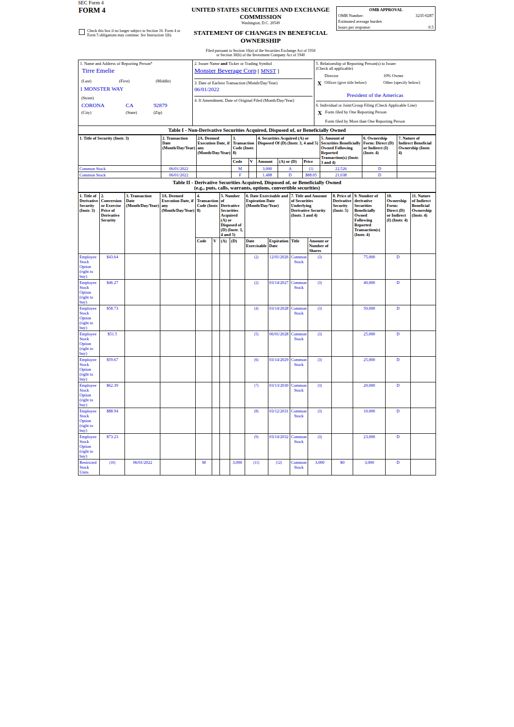SEC Form 4
| FORM 4 / / Check this box if no longer subject to Section 16. Form 4 or Form 5 obligations may continue. See Instruction 1(b). / | UNITED STATES SECURITIES AND EXCHANGE COMMISSION Washington, D.C. 20549 STATEMENT OF CHANGES IN BENEFICIAL OWNERSHIP Filed pursuant to Section 16(a) of the Securities Exchange Act of 1934 or Section 30(h) of the Investment Company Act of 1940 | / OMB APPROVAL / / OMB Number: / 3235-0287 / / Estimated average burden / / hours per response: / 0.5 / |
| 1. Name and Address of Reporting Person * Tirre Emelie / (Last) / (First) / (Middle) / 1 MONSTER WAY / (Street) / / CORONA / CA / 92879 / / (City) / (State) / (Zip) / | 2. Issuer Name and Ticker or Trading Symbol Monster Beverage Corp [ MNST ] 3. Date of Earliest Transaction (Month/Day/Year) 06/01/2022 4. If Amendment, Date of Original Filed (Month/Day/Year) | 5. Relationship of Reporting Person(s) to Issuer (Check all applicable) / / Director / / 10% Owner / / X / Officer (give title below) / / Other (specify below) / President of the Americas 6. Individual or Joint/Group Filing (Check Applicable Line) / X / Form filed by One Reporting Person / / / Form filed by More than One Reporting Person / |
Table I - Non-Derivative Securities Acquired, Disposed of, or Beneficially Owned
| 1. Title of Security (Instr. 3) | 2. Transaction Date (Month/Day/Year) | 2A. Deemed Execution Date, if any (Month/Day/Year) | 3. Transaction Code (Instr. 8) | 4. Securities Acquired (A) or Disposed Of (D) (Instr. 3, 4 and 5) | 5. Amount of Securities Beneficially Owned Following Reported Transaction(s) (Instr. 3 and 4) | 6. Ownership Form: Direct (D) or Indirect (I) (Instr. 4) | 7. Nature of Indirect Beneficial Ownership (Instr. 4) |
| --- | --- | --- | --- | --- | --- | --- | --- |
| Code | V | Amount | (A) or (D) | Price |
| Common Stock | 06/01/2022 | | M | | 3,000 | A | (1) | 22,526 | D | |
| Common Stock | 06/01/2022 | | F | | 1,488 | D | $88.05 | 21,038 | D | |
Table II - Derivative Securities Acquired, Disposed of, or Beneficially Owned
(e.g., puts, calls, warrants, options, convertible securities)
| 1. Title of Derivative Security (Instr. 3) | 2. Conversion or Exercise Price of Derivative Security | 3. Transaction Date (Month/Day/Year) | 3A. Deemed Execution Date, if any (Month/Day/Year) | 4. Transaction Code (Instr. 8) | 5. Number of Derivative Securities Acquired (A) or Disposed of (D) (Instr. 3, 4 and 5) | 6. Date Exercisable and Expiration Date (Month/Day/Year) | 7. Title and Amount of Securities Underlying Derivative Security (Instr. 3 and 4) | 8. Price of Derivative Security (Instr. 5) | 9. Number of derivative Securities Beneficially Owned Following Reported Transaction(s) (Instr. 4) | 10. Ownership Form: Direct (D) or Indirect (I) (Instr. 4) | 11. Nature of Indirect Beneficial Ownership (Instr. 4) |
| --- | --- | --- | --- | --- | --- | --- | --- | --- | --- | --- | --- |
| Code | V | (A) | (D) | Date Exercisable | Expiration Date | Title | Amount or Number of Shares |
| Employee Stock Option (right to buy) | $43.64 | | | | | | | (2) | 12/01/2026 | Common Stock | (3) | | 75,000 | D | |
| Employee Stock Option (right to buy) | $46.27 | | | | | | | (2) | 03/14/2027 | Common Stock | (3) | | 40,000 | D | |
| Employee Stock Option (right to buy) | $58.73 | | | | | | | (4) | 03/14/2028 | Common Stock | (3) | | 50,000 | D | |
| Employee Stock Option (right to buy) | $51.5 | | | | | | | (5) | 06/01/2028 | Common Stock | (3) | | 25,000 | D | |
| Employee Stock Option (right to buy) | $59.67 | | | | | | | (6) | 03/14/2029 | Common Stock | (3) | | 25,000 | D | |
| Employee Stock Option (right to buy) | $62.39 | | | | | | | (7) | 03/13/2030 | Common Stock | (3) | | 20,000 | D | |
| Employee Stock Option (right to buy) | $88.94 | | | | | | | (8) | 03/12/2031 | Common Stock | (3) | | 10,000 | D | |
| Employee Stock Option (right to buy) | $73.23 | | | | | | | (9) | 03/14/2032 | Common Stock | (3) | | 23,000 | D | |
| Restricted Stock Units | (10) | 06/01/2022 | | M | | | 3,000 | (11) | (12) | Common Stock | 3,000 | $0 | 3,000 | D | |